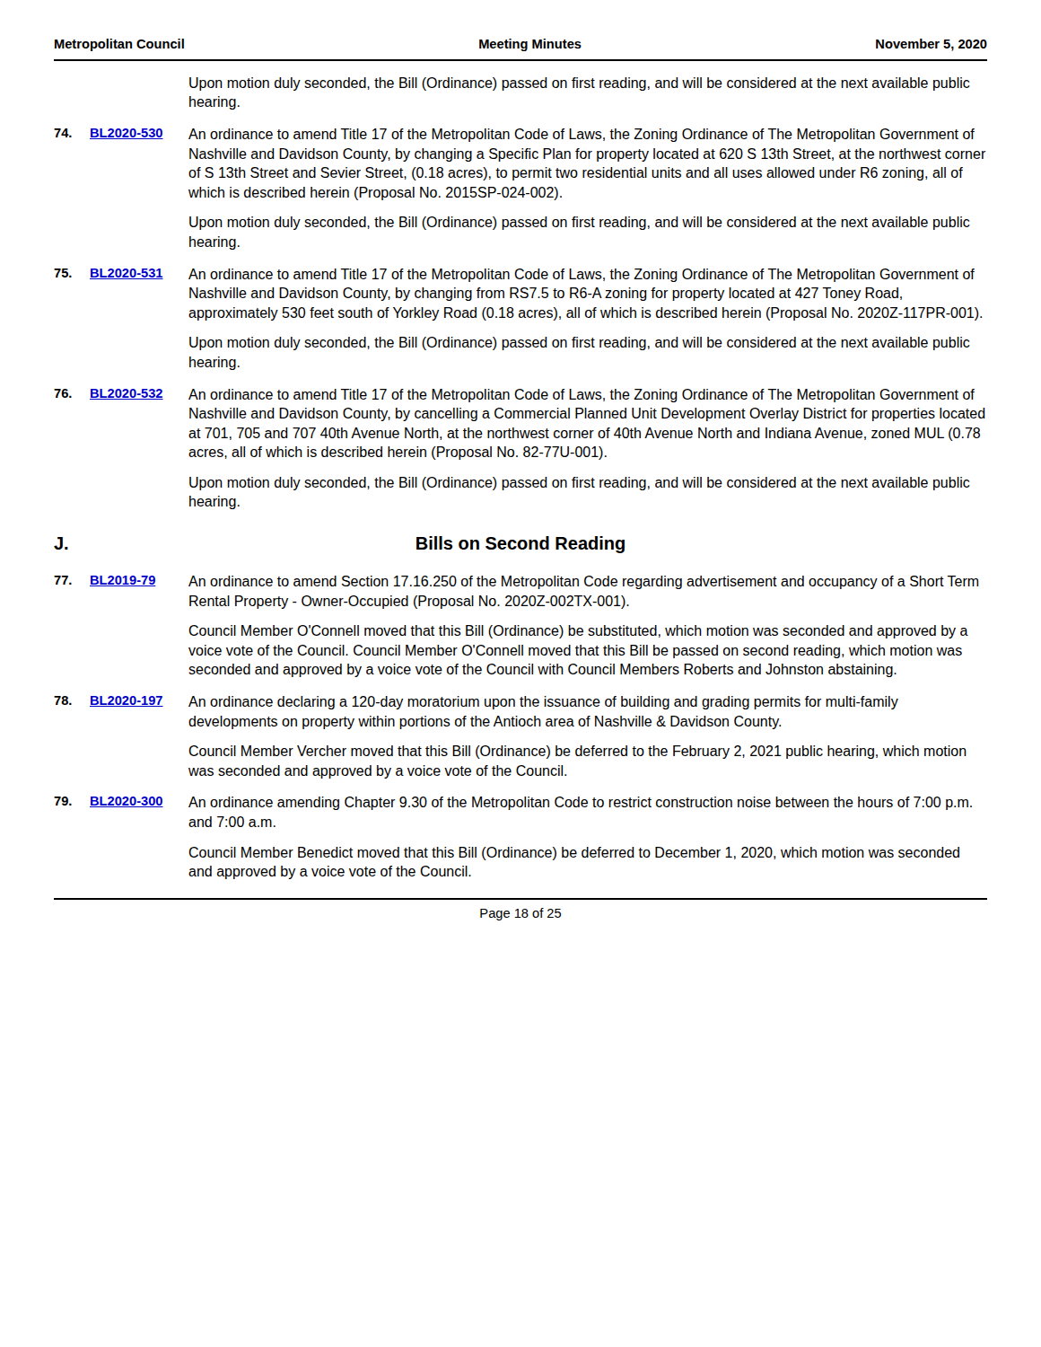Metropolitan Council
Meeting Minutes
November 5, 2020
Upon motion duly seconded, the Bill (Ordinance) passed on first reading, and will be considered at the next available public hearing.
74.
BL2020-530
An ordinance to amend Title 17 of the Metropolitan Code of Laws, the Zoning Ordinance of The Metropolitan Government of Nashville and Davidson County, by changing a Specific Plan for property located at 620 S 13th Street, at the northwest corner of S 13th Street and Sevier Street, (0.18 acres), to permit two residential units and all uses allowed under R6 zoning, all of which is described herein (Proposal No. 2015SP-024-002).
Upon motion duly seconded, the Bill (Ordinance) passed on first reading, and will be considered at the next available public hearing.
75.
BL2020-531
An ordinance to amend Title 17 of the Metropolitan Code of Laws, the Zoning Ordinance of The Metropolitan Government of Nashville and Davidson County, by changing from RS7.5 to R6-A zoning for property located at 427 Toney Road, approximately 530 feet south of Yorkley Road (0.18 acres), all of which is described herein (Proposal No. 2020Z-117PR-001).
Upon motion duly seconded, the Bill (Ordinance) passed on first reading, and will be considered at the next available public hearing.
76.
BL2020-532
An ordinance to amend Title 17 of the Metropolitan Code of Laws, the Zoning Ordinance of The Metropolitan Government of Nashville and Davidson County, by cancelling a Commercial Planned Unit Development Overlay District for properties located at 701, 705 and 707 40th Avenue North, at the northwest corner of 40th Avenue North and Indiana Avenue, zoned MUL (0.78 acres, all of which is described herein (Proposal No. 82-77U-001).
Upon motion duly seconded, the Bill (Ordinance) passed on first reading, and will be considered at the next available public hearing.
J.
Bills on Second Reading
77.
BL2019-79
An ordinance to amend Section 17.16.250 of the Metropolitan Code regarding advertisement and occupancy of a Short Term Rental Property - Owner-Occupied (Proposal No. 2020Z-002TX-001).
Council Member O'Connell moved that this Bill (Ordinance) be substituted, which motion was seconded and approved by a voice vote of the Council. Council Member O'Connell moved that this Bill be passed on second reading, which motion was seconded and approved by a voice vote of the Council with Council Members Roberts and Johnston abstaining.
78.
BL2020-197
An ordinance declaring a 120-day moratorium upon the issuance of building and grading permits for multi-family developments on property within portions of the Antioch area of Nashville & Davidson County.
Council Member Vercher moved that this Bill (Ordinance) be deferred to the February 2, 2021 public hearing, which motion was seconded and approved by a voice vote of the Council.
79.
BL2020-300
An ordinance amending Chapter 9.30 of the Metropolitan Code to restrict construction noise between the hours of 7:00 p.m. and 7:00 a.m.
Council Member Benedict moved that this Bill (Ordinance) be deferred to December 1, 2020, which motion was seconded and approved by a voice vote of the Council.
Page 18 of 25